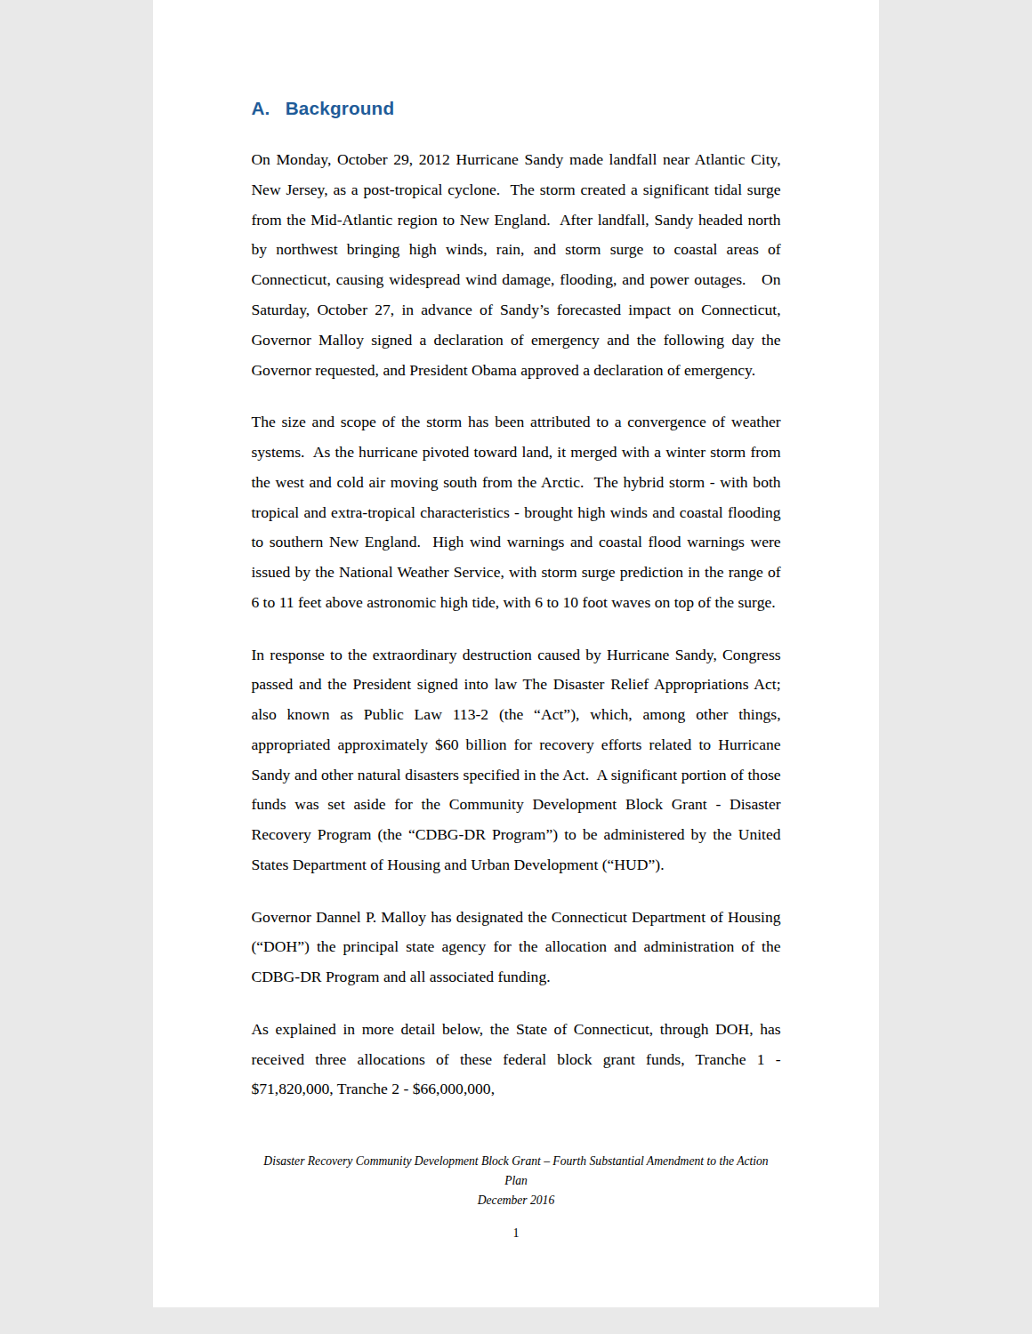A. Background
On Monday, October 29, 2012 Hurricane Sandy made landfall near Atlantic City, New Jersey, as a post-tropical cyclone. The storm created a significant tidal surge from the Mid-Atlantic region to New England. After landfall, Sandy headed north by northwest bringing high winds, rain, and storm surge to coastal areas of Connecticut, causing widespread wind damage, flooding, and power outages. On Saturday, October 27, in advance of Sandy’s forecasted impact on Connecticut, Governor Malloy signed a declaration of emergency and the following day the Governor requested, and President Obama approved a declaration of emergency.
The size and scope of the storm has been attributed to a convergence of weather systems. As the hurricane pivoted toward land, it merged with a winter storm from the west and cold air moving south from the Arctic. The hybrid storm - with both tropical and extra-tropical characteristics - brought high winds and coastal flooding to southern New England. High wind warnings and coastal flood warnings were issued by the National Weather Service, with storm surge prediction in the range of 6 to 11 feet above astronomic high tide, with 6 to 10 foot waves on top of the surge.
In response to the extraordinary destruction caused by Hurricane Sandy, Congress passed and the President signed into law The Disaster Relief Appropriations Act; also known as Public Law 113-2 (the “Act”), which, among other things, appropriated approximately $60 billion for recovery efforts related to Hurricane Sandy and other natural disasters specified in the Act. A significant portion of those funds was set aside for the Community Development Block Grant - Disaster Recovery Program (the “CDBG-DR Program”) to be administered by the United States Department of Housing and Urban Development (“HUD”).
Governor Dannel P. Malloy has designated the Connecticut Department of Housing (“DOH”) the principal state agency for the allocation and administration of the CDBG-DR Program and all associated funding.
As explained in more detail below, the State of Connecticut, through DOH, has received three allocations of these federal block grant funds, Tranche 1 - $71,820,000, Tranche 2 - $66,000,000,
Disaster Recovery Community Development Block Grant – Fourth Substantial Amendment to the Action Plan
December 2016
1